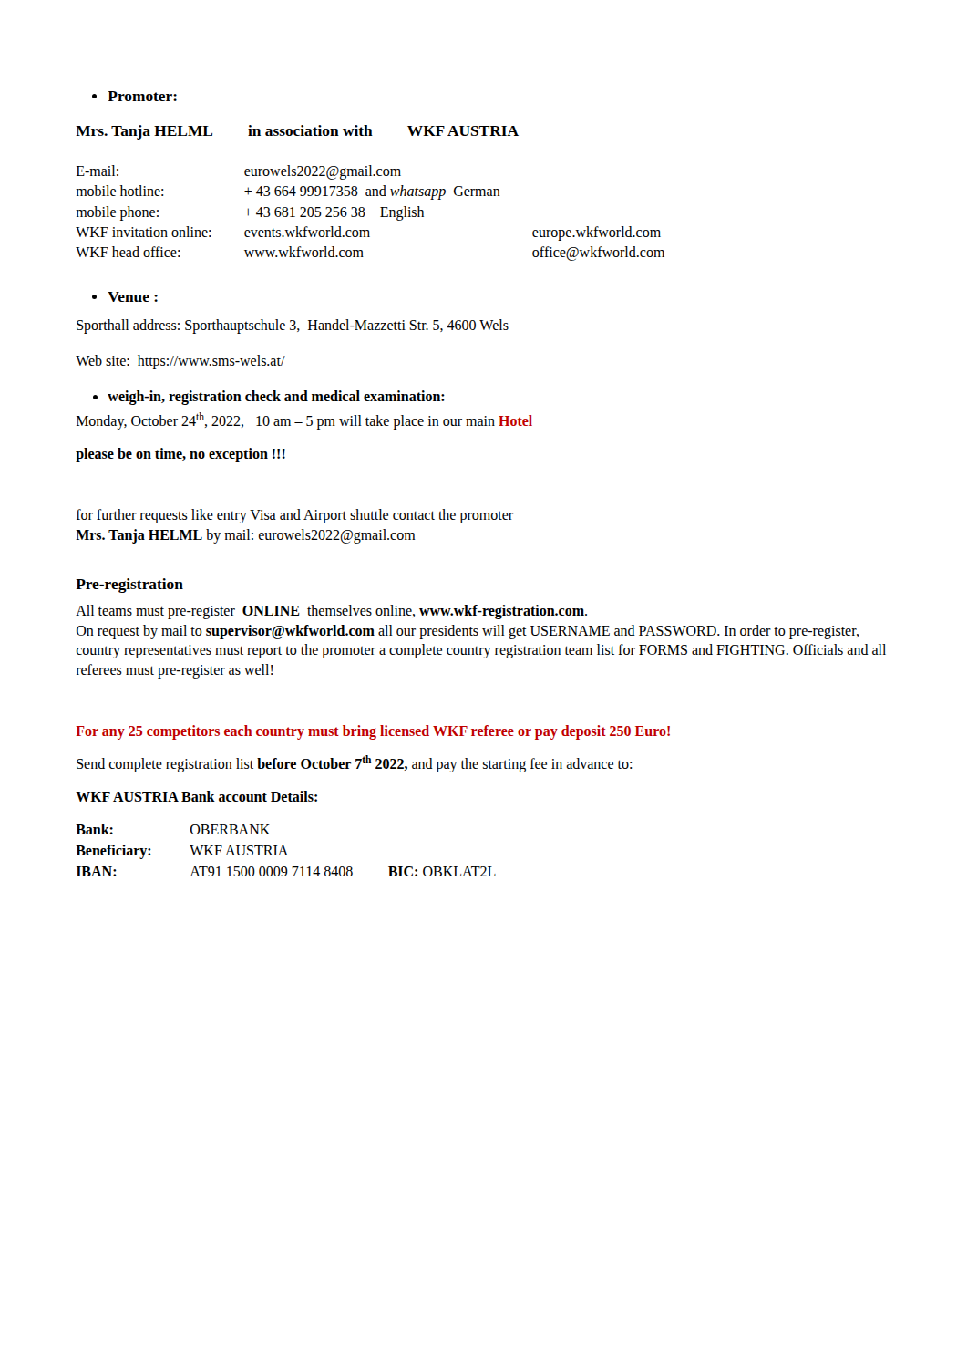Promoter:
Mrs. Tanja HELML in association with WKF AUSTRIA
| E-mail: | eurowels2022@gmail.com | |
| mobile hotline: | + 43 664 99917358 and whatsapp German | |
| mobile phone: | + 43 681 205 256 38 English | |
| WKF invitation online: | events.wkfworld.com | europe.wkfworld.com |
| WKF head office: | www.wkfworld.com | office@wkfworld.com |
Venue :
Sporthall address: Sporthauptschule 3, Handel-Mazzetti Str. 5, 4600 Wels
Web site: https://www.sms-wels.at/
weigh-in, registration check and medical examination:
Monday, October 24th, 2022, 10 am – 5 pm will take place in our main Hotel
please be on time, no exception !!!
for further requests like entry Visa and Airport shuttle contact the promoter
Mrs. Tanja HELML by mail: eurowels2022@gmail.com
Pre-registration
All teams must pre-register ONLINE themselves online, www.wkf-registration.com.
On request by mail to supervisor@wkfworld.com all our presidents will get USERNAME and PASSWORD. In order to pre-register, country representatives must report to the promoter a complete country registration team list for FORMS and FIGHTING. Officials and all referees must pre-register as well!
For any 25 competitors each country must bring licensed WKF referee or pay deposit 250 Euro!
Send complete registration list before October 7th 2022, and pay the starting fee in advance to:
WKF AUSTRIA Bank account Details:
| Bank: | OBERBANK | |
| Beneficiary: | WKF AUSTRIA | |
| IBAN: | AT91 1500 0009 7114 8408 | BIC: OBKLAT2L |